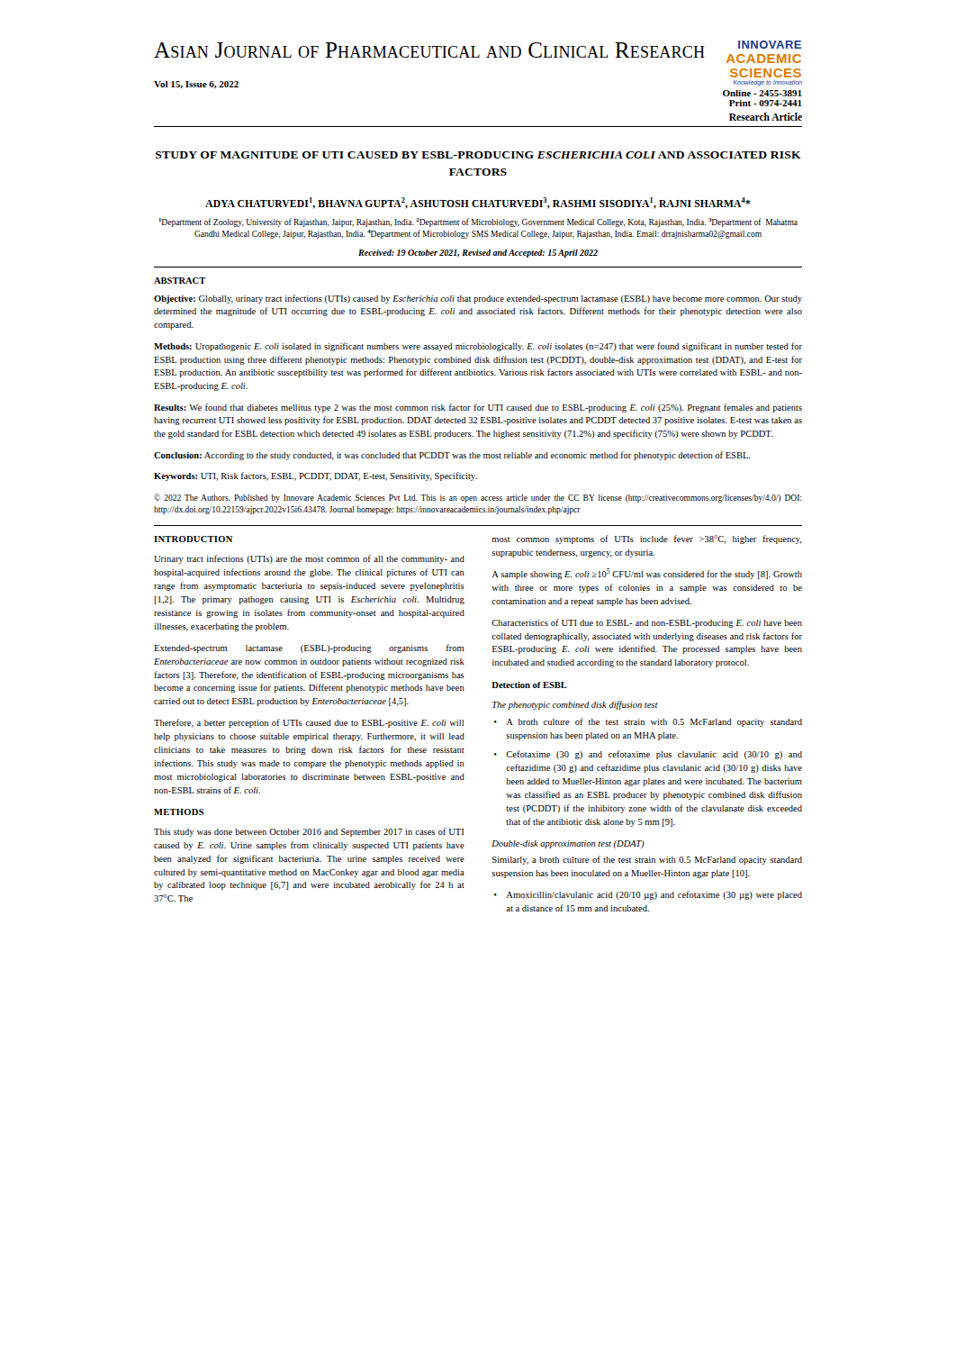Asian Journal of Pharmaceutical and Clinical Research
Vol 15, Issue 6, 2022
INNOVARE
ACADEMIC SCIENCES
Knowledge to Innovation
Online - 2455-3891 Print - 0974-2441
Research Article
STUDY OF MAGNITUDE OF UTI CAUSED BY ESBL-PRODUCING ESCHERICHIA COLI AND ASSOCIATED RISK FACTORS
ADYA CHATURVEDI1, BHAVNA GUPTA2, ASHUTOSH CHATURVEDI3, RASHMI SISODIYA1, RAJNI SHARMA4*
1 Department of Zoology, University of Rajasthan, Jaipur, Rajasthan, India. 2 Department of Microbiology, Government Medical College, Kota, Rajasthan, India. 3 Department of Mahatma Gandhi Medical College, Jaipur, Rajasthan, India. 4 Department of Microbiology SMS Medical College, Jaipur, Rajasthan, India. Email: drrajnisharma02@gmail.com
Received: 19 October 2021, Revised and Accepted: 15 April 2022
ABSTRACT
Objective: Globally, urinary tract infections (UTIs) caused by Escherichia coli that produce extended-spectrum lactamase (ESBL) have become more common. Our study determined the magnitude of UTI occurring due to ESBL-producing E. coli and associated risk factors. Different methods for their phenotypic detection were also compared.
Methods: Uropathogenic E. coli isolated in significant numbers were assayed microbiologically. E. coli isolates (n=247) that were found significant in number tested for ESBL production using three different phenotypic methods: Phenotypic combined disk diffusion test (PCDDT), double-disk approximation test (DDAT), and E-test for ESBL production. An antibiotic susceptibility test was performed for different antibiotics. Various risk factors associated with UTIs were correlated with ESBL- and non-ESBL-producing E. coli.
Results: We found that diabetes mellitus type 2 was the most common risk factor for UTI caused due to ESBL-producing E. coli (25%). Pregnant females and patients having recurrent UTI showed less positivity for ESBL production. DDAT detected 32 ESBL-positive isolates and PCDDT detected 37 positive isolates. E-test was taken as the gold standard for ESBL detection which detected 49 isolates as ESBL producers. The highest sensitivity (71.2%) and specificity (75%) were shown by PCDDT.
Conclusion: According to the study conducted, it was concluded that PCDDT was the most reliable and economic method for phenotypic detection of ESBL.
Keywords: UTI, Risk factors, ESBL, PCDDT, DDAT, E-test, Sensitivity, Specificity.
© 2022 The Authors. Published by Innovare Academic Sciences Pvt Ltd. This is an open access article under the CC BY license (http://creativecommons.org/licenses/by/4.0/) DOI: http://dx.doi.org/10.22159/ajpcr.2022v15i6.43478. Journal homepage: https://innovareacademics.in/journals/index.php/ajpcr
INTRODUCTION
Urinary tract infections (UTIs) are the most common of all the community- and hospital-acquired infections around the globe. The clinical pictures of UTI can range from asymptomatic bacteriuria to sepsis-induced severe pyelonephritis [1,2]. The primary pathogen causing UTI is Escherichia coli. Multidrug resistance is growing in isolates from community-onset and hospital-acquired illnesses, exacerbating the problem.
Extended-spectrum lactamase (ESBL)-producing organisms from Enterobacteriaceae are now common in outdoor patients without recognized risk factors [3]. Therefore, the identification of ESBL-producing microorganisms has become a concerning issue for patients. Different phenotypic methods have been carried out to detect ESBL production by Enterobacteriaceae [4,5].
Therefore, a better perception of UTIs caused due to ESBL-positive E. coli will help physicians to choose suitable empirical therapy. Furthermore, it will lead clinicians to take measures to bring down risk factors for these resistant infections. This study was made to compare the phenotypic methods applied in most microbiological laboratories to discriminate between ESBL-positive and non-ESBL strains of E. coli.
METHODS
This study was done between October 2016 and September 2017 in cases of UTI caused by E. coli. Urine samples from clinically suspected UTI patients have been analyzed for significant bacteriuria. The urine samples received were cultured by semi-quantitative method on MacConkey agar and blood agar media by calibrated loop technique [6,7] and were incubated aerobically for 24 h at 37°C. The
most common symptoms of UTIs include fever >38°C, higher frequency, suprapubic tenderness, urgency, or dysuria.
A sample showing E. coli ≥105 CFU/ml was considered for the study [8]. Growth with three or more types of colonies in a sample was considered to be contamination and a repeat sample has been advised.
Characteristics of UTI due to ESBL- and non-ESBL-producing E. coli have been collated demographically, associated with underlying diseases and risk factors for ESBL-producing E. coli were identified. The processed samples have been incubated and studied according to the standard laboratory protocol.
Detection of ESBL
The phenotypic combined disk diffusion test
A broth culture of the test strain with 0.5 McFarland opacity standard suspension has been plated on an MHA plate.
Cefotaxime (30 g) and cefotaxime plus clavulanic acid (30/10 g) and ceftazidime (30 g) and ceftazidime plus clavulanic acid (30/10 g) disks have been added to Mueller-Hinton agar plates and were incubated. The bacterium was classified as an ESBL producer by phenotypic combined disk diffusion test (PCDDT) if the inhibitory zone width of the clavulanate disk exceeded that of the antibiotic disk alone by 5 mm [9].
Double-disk approximation test (DDAT)
Similarly, a broth culture of the test strain with 0.5 McFarland opacity standard suspension has been inoculated on a Mueller-Hinton agar plate [10].
Amoxicillin/clavulanic acid (20/10 µg) and cefotaxime (30 µg) were placed at a distance of 15 mm and incubated.